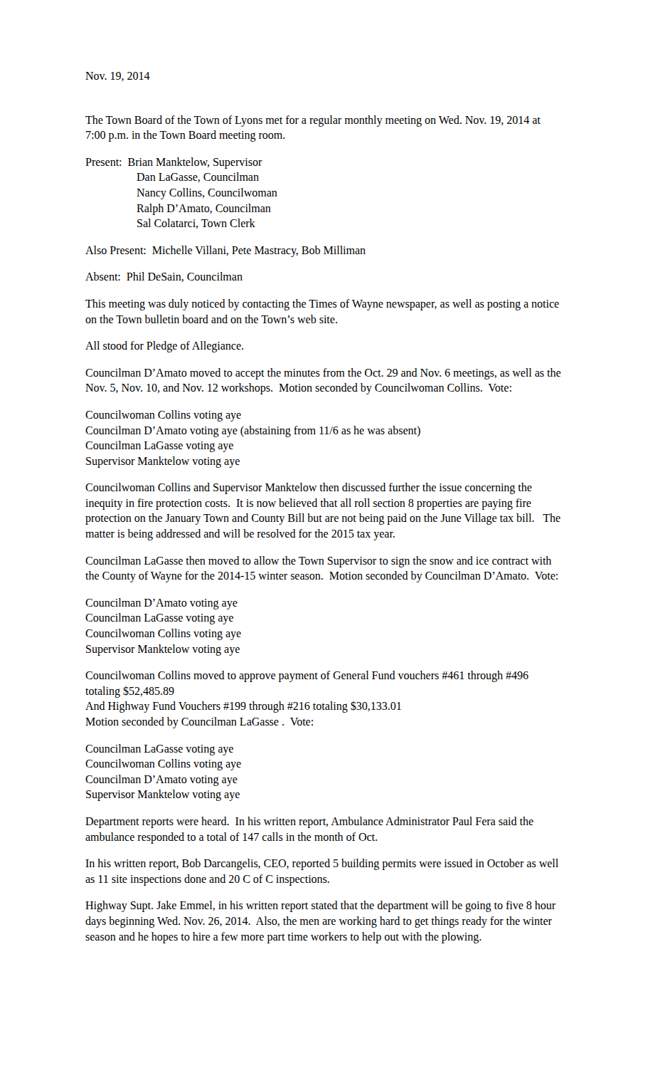Nov. 19, 2014
The Town Board of the Town of Lyons met for a regular monthly meeting on Wed. Nov. 19, 2014 at 7:00 p.m. in the Town Board meeting room.
Present: Brian Manktelow, Supervisor Dan LaGasse, Councilman Nancy Collins, Councilwoman Ralph D’Amato, Councilman Sal Colatarci, Town Clerk
Also Present: Michelle Villani, Pete Mastracy, Bob Milliman
Absent: Phil DeSain, Councilman
This meeting was duly noticed by contacting the Times of Wayne newspaper, as well as posting a notice on the Town bulletin board and on the Town’s web site.
All stood for Pledge of Allegiance.
Councilman D’Amato moved to accept the minutes from the Oct. 29 and Nov. 6 meetings, as well as the Nov. 5, Nov. 10, and Nov. 12 workshops. Motion seconded by Councilwoman Collins. Vote:
Councilwoman Collins voting aye
Councilman D’Amato voting aye (abstaining from 11/6 as he was absent)
Councilman LaGasse voting aye
Supervisor Manktelow voting aye
Councilwoman Collins and Supervisor Manktelow then discussed further the issue concerning the inequity in fire protection costs. It is now believed that all roll section 8 properties are paying fire protection on the January Town and County Bill but are not being paid on the June Village tax bill. The matter is being addressed and will be resolved for the 2015 tax year.
Councilman LaGasse then moved to allow the Town Supervisor to sign the snow and ice contract with the County of Wayne for the 2014-15 winter season. Motion seconded by Councilman D’Amato. Vote:
Councilman D’Amato voting aye
Councilman LaGasse voting aye
Councilwoman Collins voting aye
Supervisor Manktelow voting aye
Councilwoman Collins moved to approve payment of General Fund vouchers #461 through #496 totaling $52,485.89
And Highway Fund Vouchers #199 through #216 totaling $30,133.01
Motion seconded by Councilman LaGasse . Vote:
Councilman LaGasse voting aye
Councilwoman Collins voting aye
Councilman D’Amato voting aye
Supervisor Manktelow voting aye
Department reports were heard. In his written report, Ambulance Administrator Paul Fera said the ambulance responded to a total of 147 calls in the month of Oct.
In his written report, Bob Darcangelis, CEO, reported 5 building permits were issued in October as well as 11 site inspections done and 20 C of C inspections.
Highway Supt. Jake Emmel, in his written report stated that the department will be going to five 8 hour days beginning Wed. Nov. 26, 2014. Also, the men are working hard to get things ready for the winter season and he hopes to hire a few more part time workers to help out with the plowing.